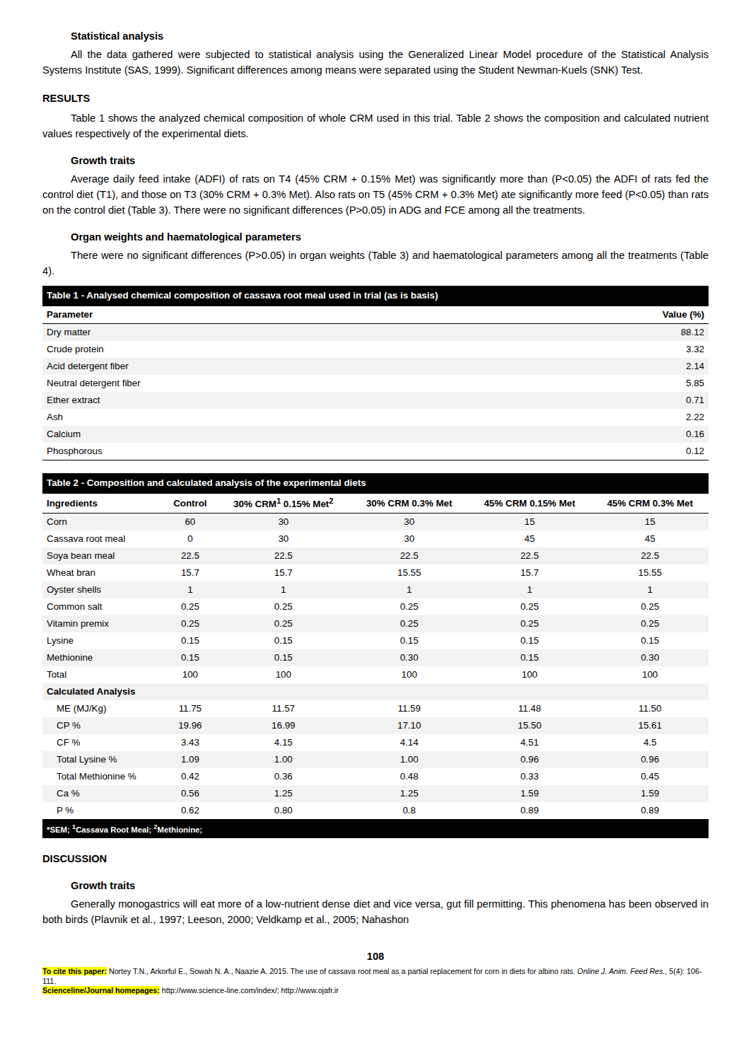Statistical analysis
All the data gathered were subjected to statistical analysis using the Generalized Linear Model procedure of the Statistical Analysis Systems Institute (SAS, 1999). Significant differences among means were separated using the Student Newman-Kuels (SNK) Test.
RESULTS
Table 1 shows the analyzed chemical composition of whole CRM used in this trial. Table 2 shows the composition and calculated nutrient values respectively of the experimental diets.
Growth traits
Average daily feed intake (ADFI) of rats on T4 (45% CRM + 0.15% Met) was significantly more than (P<0.05) the ADFI of rats fed the control diet (T1), and those on T3 (30% CRM + 0.3% Met). Also rats on T5 (45% CRM + 0.3% Met) ate significantly more feed (P<0.05) than rats on the control diet (Table 3). There were no significant differences (P>0.05) in ADG and FCE among all the treatments.
Organ weights and haematological parameters
There were no significant differences (P>0.05) in organ weights (Table 3) and haematological parameters among all the treatments (Table 4).
Table 1 - Analysed chemical composition of cassava root meal used in trial (as is basis)
| Parameter | Value (%) |
| --- | --- |
| Dry matter | 88.12 |
| Crude protein | 3.32 |
| Acid detergent fiber | 2.14 |
| Neutral detergent fiber | 5.85 |
| Ether extract | 0.71 |
| Ash | 2.22 |
| Calcium | 0.16 |
| Phosphorous | 0.12 |
Table 2 - Composition and calculated analysis of the experimental diets
| Ingredients | Control | 30% CRM 1 0.15% Met 2 | 30% CRM 0.3% Met | 45% CRM 0.15% Met | 45% CRM 0.3% Met |
| --- | --- | --- | --- | --- | --- |
| Corn | 60 | 30 | 30 | 15 | 15 |
| Cassava root meal | 0 | 30 | 30 | 45 | 45 |
| Soya bean meal | 22.5 | 22.5 | 22.5 | 22.5 | 22.5 |
| Wheat bran | 15.7 | 15.7 | 15.55 | 15.7 | 15.55 |
| Oyster shells | 1 | 1 | 1 | 1 | 1 |
| Common salt | 0.25 | 0.25 | 0.25 | 0.25 | 0.25 |
| Vitamin premix | 0.25 | 0.25 | 0.25 | 0.25 | 0.25 |
| Lysine | 0.15 | 0.15 | 0.15 | 0.15 | 0.15 |
| Methionine | 0.15 | 0.15 | 0.30 | 0.15 | 0.30 |
| Total | 100 | 100 | 100 | 100 | 100 |
| Calculated Analysis |
| ME (MJ/Kg) | 11.75 | 11.57 | 11.59 | 11.48 | 11.50 |
| CP % | 19.96 | 16.99 | 17.10 | 15.50 | 15.61 |
| CF % | 3.43 | 4.15 | 4.14 | 4.51 | 4.5 |
| Total Lysine % | 1.09 | 1.00 | 1.00 | 0.96 | 0.96 |
| Total Methionine % | 0.42 | 0.36 | 0.48 | 0.33 | 0.45 |
| Ca % | 0.56 | 1.25 | 1.25 | 1.59 | 1.59 |
| P % | 0.62 | 0.80 | 0.8 | 0.89 | 0.89 |
*SEM; 1Cassava Root Meal; 2Methionine;
DISCUSSION
Growth traits
Generally monogastrics will eat more of a low-nutrient dense diet and vice versa, gut fill permitting. This phenomena has been observed in both birds (Plavnik et al., 1997; Leeson, 2000; Veldkamp et al., 2005; Nahashon
108
To cite this paper: Nortey T.N., Arkorful E., Sowah N. A., Naazie A. 2015. The use of cassava root meal as a partial replacement for corn in diets for albino rats. Online J. Anim. Feed Res., 5(4): 106-111.
Scienceline/Journal homepages: http://www.science-line.com/index/; http://www.ojafr.ir